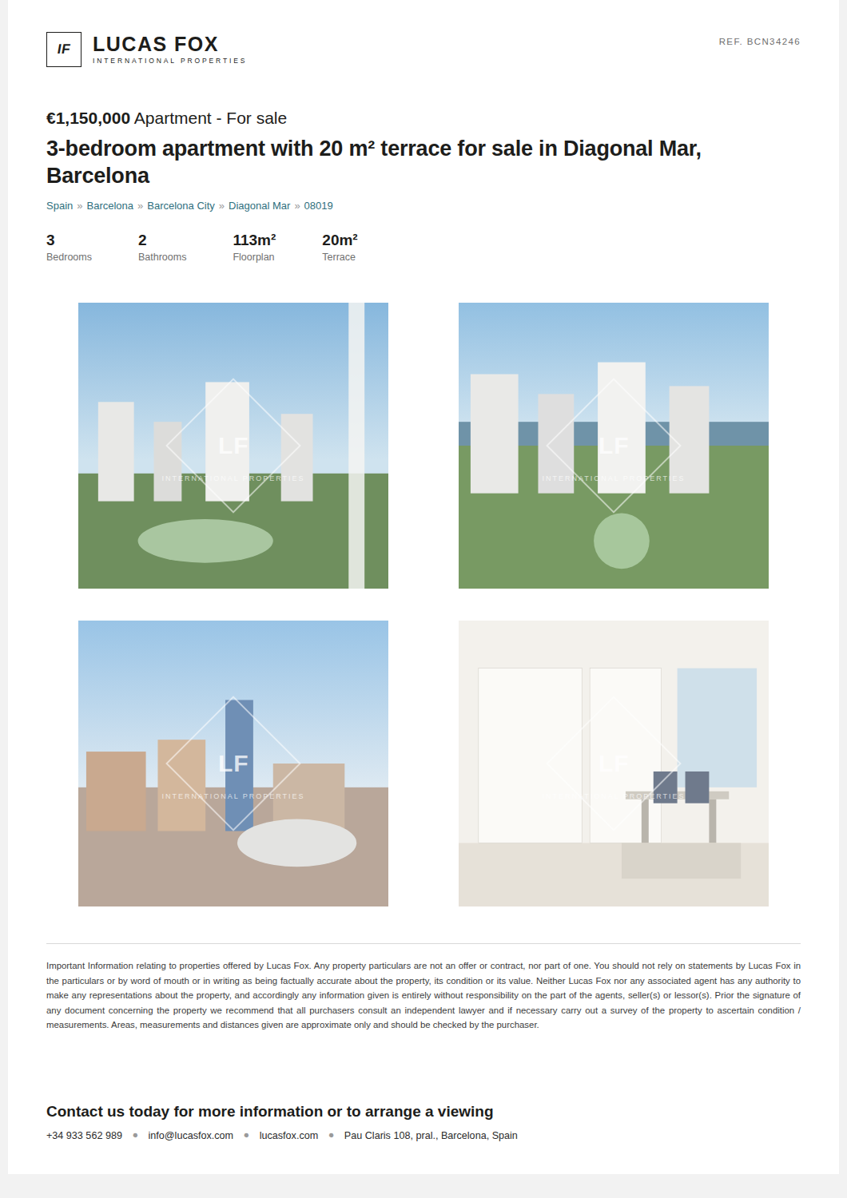IF
LUCAS FOX INTERNATIONAL PROPERTIES
REF. BCN34246
€1,150,000 Apartment - For sale
3-bedroom apartment with 20 m² terrace for sale in Diagonal Mar, Barcelona
Spain»Barcelona»Barcelona City»Diagonal Mar»08019
3 Bedrooms
2 Bathrooms
113m² Floorplan
20m² Terrace
LF
International Properties
LF
International Properties
LF
International Properties
LF
International Properties
Important Information relating to properties offered by Lucas Fox. Any property particulars are not an offer or contract, nor part of one. You should not rely on statements by Lucas Fox in the particulars or by word of mouth or in writing as being factually accurate about the property, its condition or its value. Neither Lucas Fox nor any associated agent has any authority to make any representations about the property, and accordingly any information given is entirely without responsibility on the part of the agents, seller(s) or lessor(s). Prior the signature of any document concerning the property we recommend that all purchasers consult an independent lawyer and if necessary carry out a survey of the property to ascertain condition / measurements. Areas, measurements and distances given are approximate only and should be checked by the purchaser.
Contact us today for more information or to arrange a viewing
+34 933 562 989 ● info@lucasfox.com ● lucasfox.com ● Pau Claris 108, pral., Barcelona, Spain